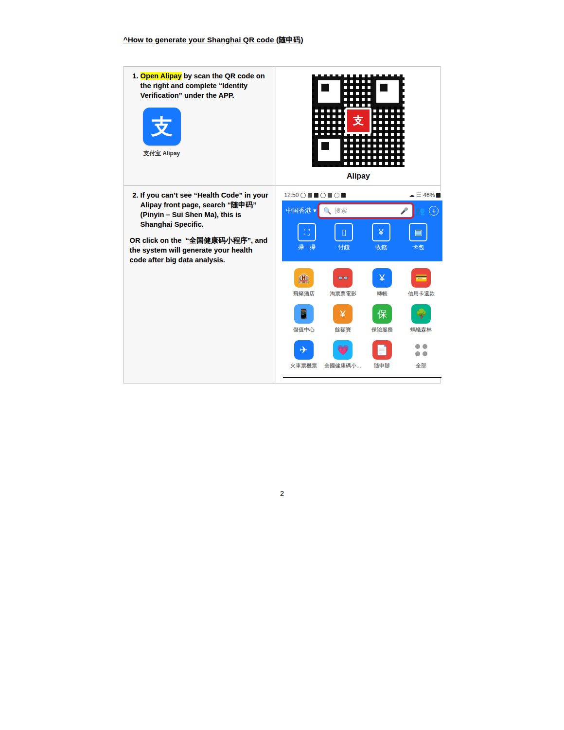^How to generate your Shanghai QR code (随申码)
| Open Alipay by scan the QR code on the right and complete “Identity Verification” under the APP. 支付宝 Alipay | 支 Alipay |
| If you can’t see “Health Code” in your Alipay front page, search “随申码” (Pinyin – Sui Shen Ma), this is Shanghai Specific. OR click on the “全国健康码小程序”, and the system will generate your health code after big data analysis. | 12:50 ☁ ☰ 46% 中国香港 ▾ 🔍 搜索 🎤 👥 + ⛶ 掃一掃 ▯ 付錢 ¥ 收錢 ▤ 卡包 🏨 飛豬酒店 👓 淘票票電影 ¥ 轉帳 💳 信用卡還款 📱 儲值中心 ¥ 餘額寶 保 保險服務 🌳 螞蟻森林 ✈ 火車票機票 💗 全國健康碼小... 📄 隨申辦 全部 |
2